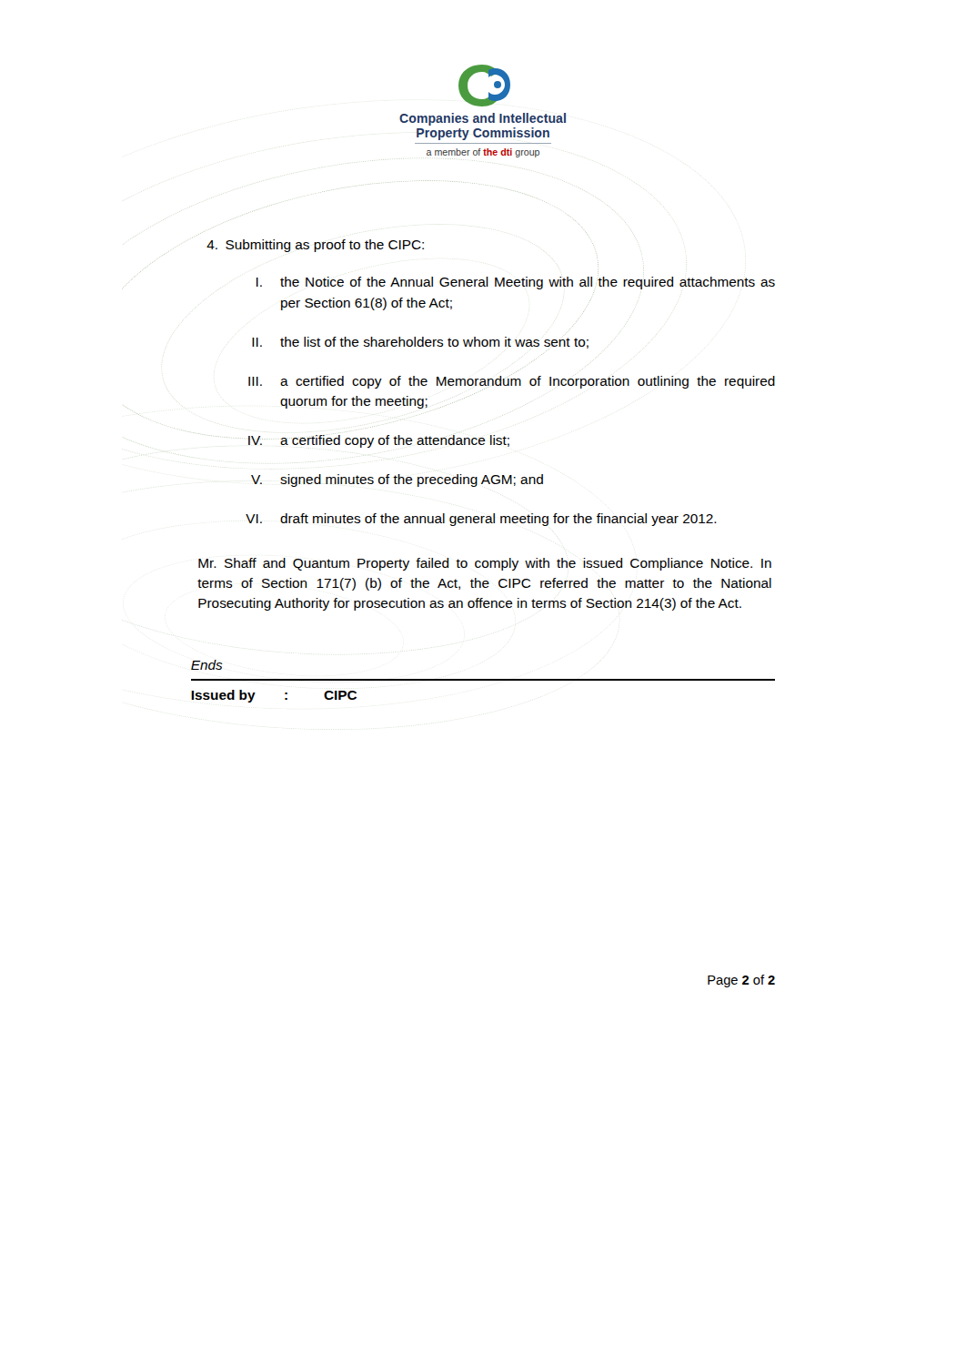Companies and Intellectual Property Commission
a member of the dti group
4. Submitting as proof to the CIPC:
I. the Notice of the Annual General Meeting with all the required attachments as per Section 61(8) of the Act;
II. the list of the shareholders to whom it was sent to;
III. a certified copy of the Memorandum of Incorporation outlining the required quorum for the meeting;
IV. a certified copy of the attendance list;
V. signed minutes of the preceding AGM; and
VI. draft minutes of the annual general meeting for the financial year 2012.
Mr. Shaff and Quantum Property failed to comply with the issued Compliance Notice. In terms of Section 171(7) (b) of the Act, the CIPC referred the matter to the National Prosecuting Authority for prosecution as an offence in terms of Section 214(3) of the Act.
Ends
Issued by: CIPC
Page 2 of 2